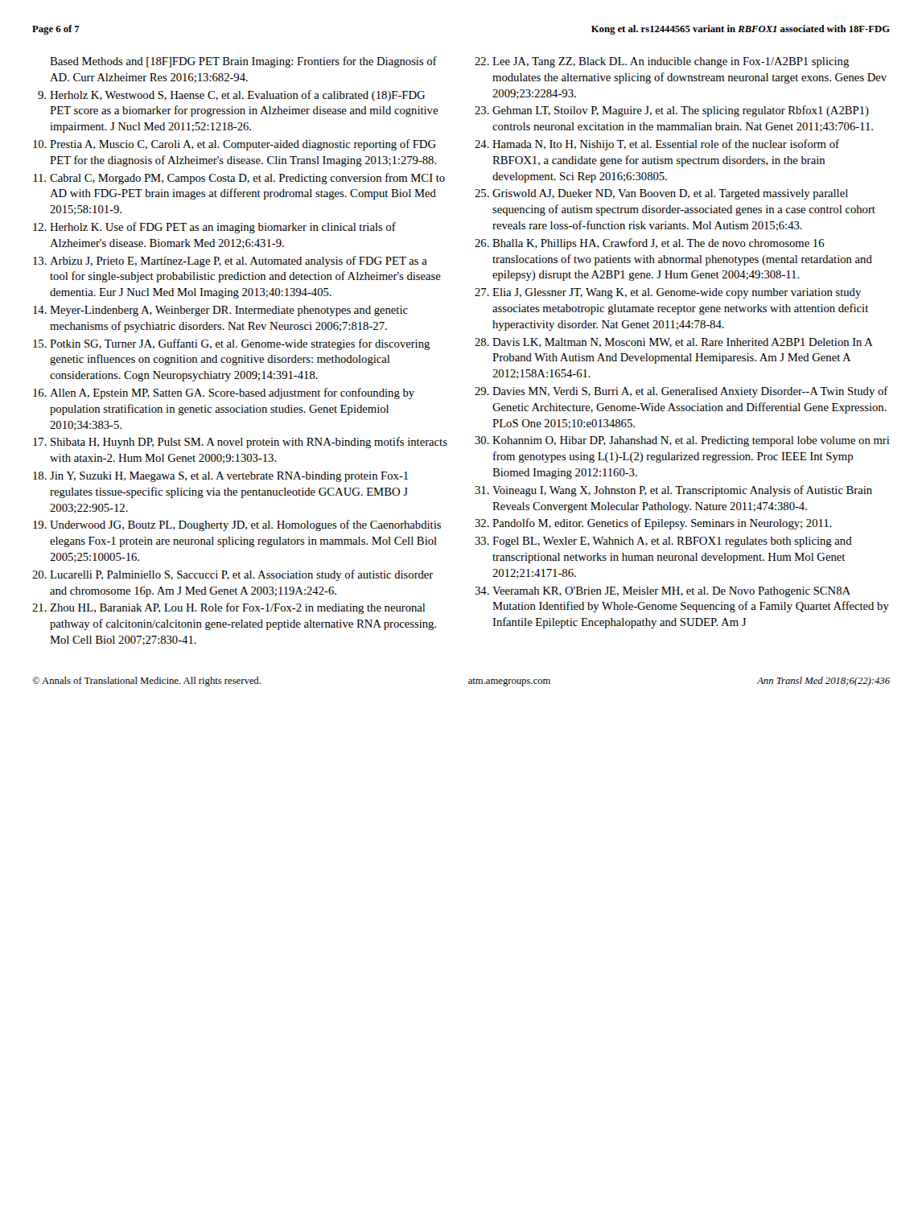Page 6 of 7
Kong et al. rs12444565 variant in RBFOX1 associated with 18F-FDG
Based Methods and [18F]FDG PET Brain Imaging: Frontiers for the Diagnosis of AD. Curr Alzheimer Res 2016;13:682-94.
9. Herholz K, Westwood S, Haense C, et al. Evaluation of a calibrated (18)F-FDG PET score as a biomarker for progression in Alzheimer disease and mild cognitive impairment. J Nucl Med 2011;52:1218-26.
10. Prestia A, Muscio C, Caroli A, et al. Computer-aided diagnostic reporting of FDG PET for the diagnosis of Alzheimer's disease. Clin Transl Imaging 2013;1:279-88.
11. Cabral C, Morgado PM, Campos Costa D, et al. Predicting conversion from MCI to AD with FDG-PET brain images at different prodromal stages. Comput Biol Med 2015;58:101-9.
12. Herholz K. Use of FDG PET as an imaging biomarker in clinical trials of Alzheimer's disease. Biomark Med 2012;6:431-9.
13. Arbizu J, Prieto E, Martínez-Lage P, et al. Automated analysis of FDG PET as a tool for single-subject probabilistic prediction and detection of Alzheimer's disease dementia. Eur J Nucl Med Mol Imaging 2013;40:1394-405.
14. Meyer-Lindenberg A, Weinberger DR. Intermediate phenotypes and genetic mechanisms of psychiatric disorders. Nat Rev Neurosci 2006;7:818-27.
15. Potkin SG, Turner JA, Guffanti G, et al. Genome-wide strategies for discovering genetic influences on cognition and cognitive disorders: methodological considerations. Cogn Neuropsychiatry 2009;14:391-418.
16. Allen A, Epstein MP, Satten GA. Score-based adjustment for confounding by population stratification in genetic association studies. Genet Epidemiol 2010;34:383-5.
17. Shibata H, Huynh DP, Pulst SM. A novel protein with RNA-binding motifs interacts with ataxin-2. Hum Mol Genet 2000;9:1303-13.
18. Jin Y, Suzuki H, Maegawa S, et al. A vertebrate RNA-binding protein Fox-1 regulates tissue-specific splicing via the pentanucleotide GCAUG. EMBO J 2003;22:905-12.
19. Underwood JG, Boutz PL, Dougherty JD, et al. Homologues of the Caenorhabditis elegans Fox-1 protein are neuronal splicing regulators in mammals. Mol Cell Biol 2005;25:10005-16.
20. Lucarelli P, Palminiello S, Saccucci P, et al. Association study of autistic disorder and chromosome 16p. Am J Med Genet A 2003;119A:242-6.
21. Zhou HL, Baraniak AP, Lou H. Role for Fox-1/Fox-2 in mediating the neuronal pathway of calcitonin/calcitonin gene-related peptide alternative RNA processing. Mol Cell Biol 2007;27:830-41.
22. Lee JA, Tang ZZ, Black DL. An inducible change in Fox-1/A2BP1 splicing modulates the alternative splicing of downstream neuronal target exons. Genes Dev 2009;23:2284-93.
23. Gehman LT, Stoilov P, Maguire J, et al. The splicing regulator Rbfox1 (A2BP1) controls neuronal excitation in the mammalian brain. Nat Genet 2011;43:706-11.
24. Hamada N, Ito H, Nishijo T, et al. Essential role of the nuclear isoform of RBFOX1, a candidate gene for autism spectrum disorders, in the brain development. Sci Rep 2016;6:30805.
25. Griswold AJ, Dueker ND, Van Booven D, et al. Targeted massively parallel sequencing of autism spectrum disorder-associated genes in a case control cohort reveals rare loss-of-function risk variants. Mol Autism 2015;6:43.
26. Bhalla K, Phillips HA, Crawford J, et al. The de novo chromosome 16 translocations of two patients with abnormal phenotypes (mental retardation and epilepsy) disrupt the A2BP1 gene. J Hum Genet 2004;49:308-11.
27. Elia J, Glessner JT, Wang K, et al. Genome-wide copy number variation study associates metabotropic glutamate receptor gene networks with attention deficit hyperactivity disorder. Nat Genet 2011;44:78-84.
28. Davis LK, Maltman N, Mosconi MW, et al. Rare Inherited A2BP1 Deletion In A Proband With Autism And Developmental Hemiparesis. Am J Med Genet A 2012;158A:1654-61.
29. Davies MN, Verdi S, Burri A, et al. Generalised Anxiety Disorder--A Twin Study of Genetic Architecture, Genome-Wide Association and Differential Gene Expression. PLoS One 2015;10:e0134865.
30. Kohannim O, Hibar DP, Jahanshad N, et al. Predicting temporal lobe volume on mri from genotypes using L(1)-L(2) regularized regression. Proc IEEE Int Symp Biomed Imaging 2012:1160-3.
31. Voineagu I, Wang X, Johnston P, et al. Transcriptomic Analysis of Autistic Brain Reveals Convergent Molecular Pathology. Nature 2011;474:380-4.
32. Pandolfo M, editor. Genetics of Epilepsy. Seminars in Neurology; 2011.
33. Fogel BL, Wexler E, Wahnich A, et al. RBFOX1 regulates both splicing and transcriptional networks in human neuronal development. Hum Mol Genet 2012;21:4171-86.
34. Veeramah KR, O'Brien JE, Meisler MH, et al. De Novo Pathogenic SCN8A Mutation Identified by Whole-Genome Sequencing of a Family Quartet Affected by Infantile Epileptic Encephalopathy and SUDEP. Am J
© Annals of Translational Medicine. All rights reserved.
atm.amegroups.com
Ann Transl Med 2018;6(22):436